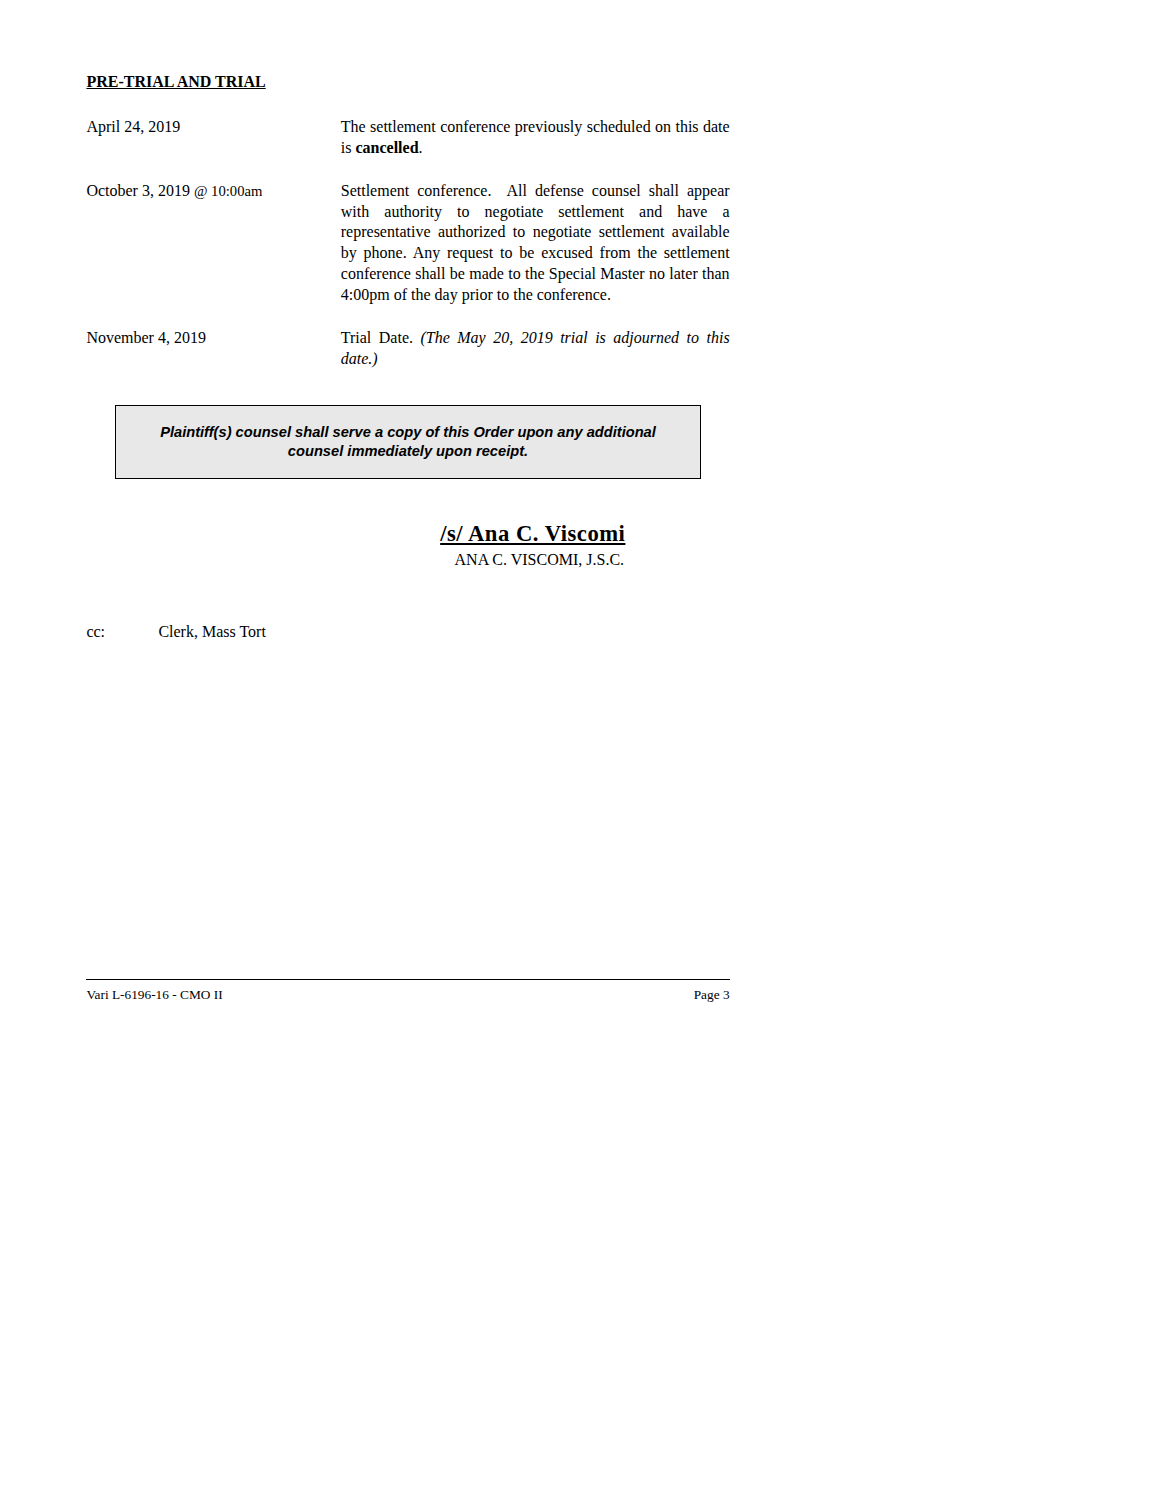PRE-TRIAL AND TRIAL
April 24, 2019
The settlement conference previously scheduled on this date is cancelled.
October 3, 2019 @ 10:00am
Settlement conference. All defense counsel shall appear with authority to negotiate settlement and have a representative authorized to negotiate settlement available by phone. Any request to be excused from the settlement conference shall be made to the Special Master no later than 4:00pm of the day prior to the conference.
November 4, 2019
Trial Date. (The May 20, 2019 trial is adjourned to this date.)
Plaintiff(s) counsel shall serve a copy of this Order upon any additional counsel immediately upon receipt.
/s/ Ana C. Viscomi
ANA C. VISCOMI, J.S.C.
cc: Clerk, Mass Tort
Vari L-6196-16 - CMO II Page 3